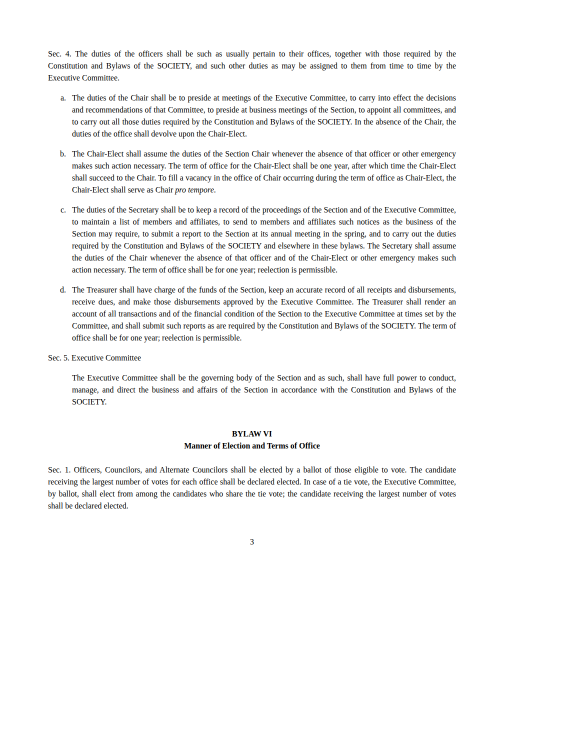Sec. 4. The duties of the officers shall be such as usually pertain to their offices, together with those required by the Constitution and Bylaws of the SOCIETY, and such other duties as may be assigned to them from time to time by the Executive Committee.
The duties of the Chair shall be to preside at meetings of the Executive Committee, to carry into effect the decisions and recommendations of that Committee, to preside at business meetings of the Section, to appoint all committees, and to carry out all those duties required by the Constitution and Bylaws of the SOCIETY. In the absence of the Chair, the duties of the office shall devolve upon the Chair-Elect.
The Chair-Elect shall assume the duties of the Section Chair whenever the absence of that officer or other emergency makes such action necessary. The term of office for the Chair-Elect shall be one year, after which time the Chair-Elect shall succeed to the Chair. To fill a vacancy in the office of Chair occurring during the term of office as Chair-Elect, the Chair-Elect shall serve as Chair pro tempore.
The duties of the Secretary shall be to keep a record of the proceedings of the Section and of the Executive Committee, to maintain a list of members and affiliates, to send to members and affiliates such notices as the business of the Section may require, to submit a report to the Section at its annual meeting in the spring, and to carry out the duties required by the Constitution and Bylaws of the SOCIETY and elsewhere in these bylaws. The Secretary shall assume the duties of the Chair whenever the absence of that officer and of the Chair-Elect or other emergency makes such action necessary. The term of office shall be for one year; reelection is permissible.
The Treasurer shall have charge of the funds of the Section, keep an accurate record of all receipts and disbursements, receive dues, and make those disbursements approved by the Executive Committee. The Treasurer shall render an account of all transactions and of the financial condition of the Section to the Executive Committee at times set by the Committee, and shall submit such reports as are required by the Constitution and Bylaws of the SOCIETY. The term of office shall be for one year; reelection is permissible.
Sec. 5. Executive Committee
The Executive Committee shall be the governing body of the Section and as such, shall have full power to conduct, manage, and direct the business and affairs of the Section in accordance with the Constitution and Bylaws of the SOCIETY.
BYLAW VI
Manner of Election and Terms of Office
Sec. 1. Officers, Councilors, and Alternate Councilors shall be elected by a ballot of those eligible to vote. The candidate receiving the largest number of votes for each office shall be declared elected. In case of a tie vote, the Executive Committee, by ballot, shall elect from among the candidates who share the tie vote; the candidate receiving the largest number of votes shall be declared elected.
3